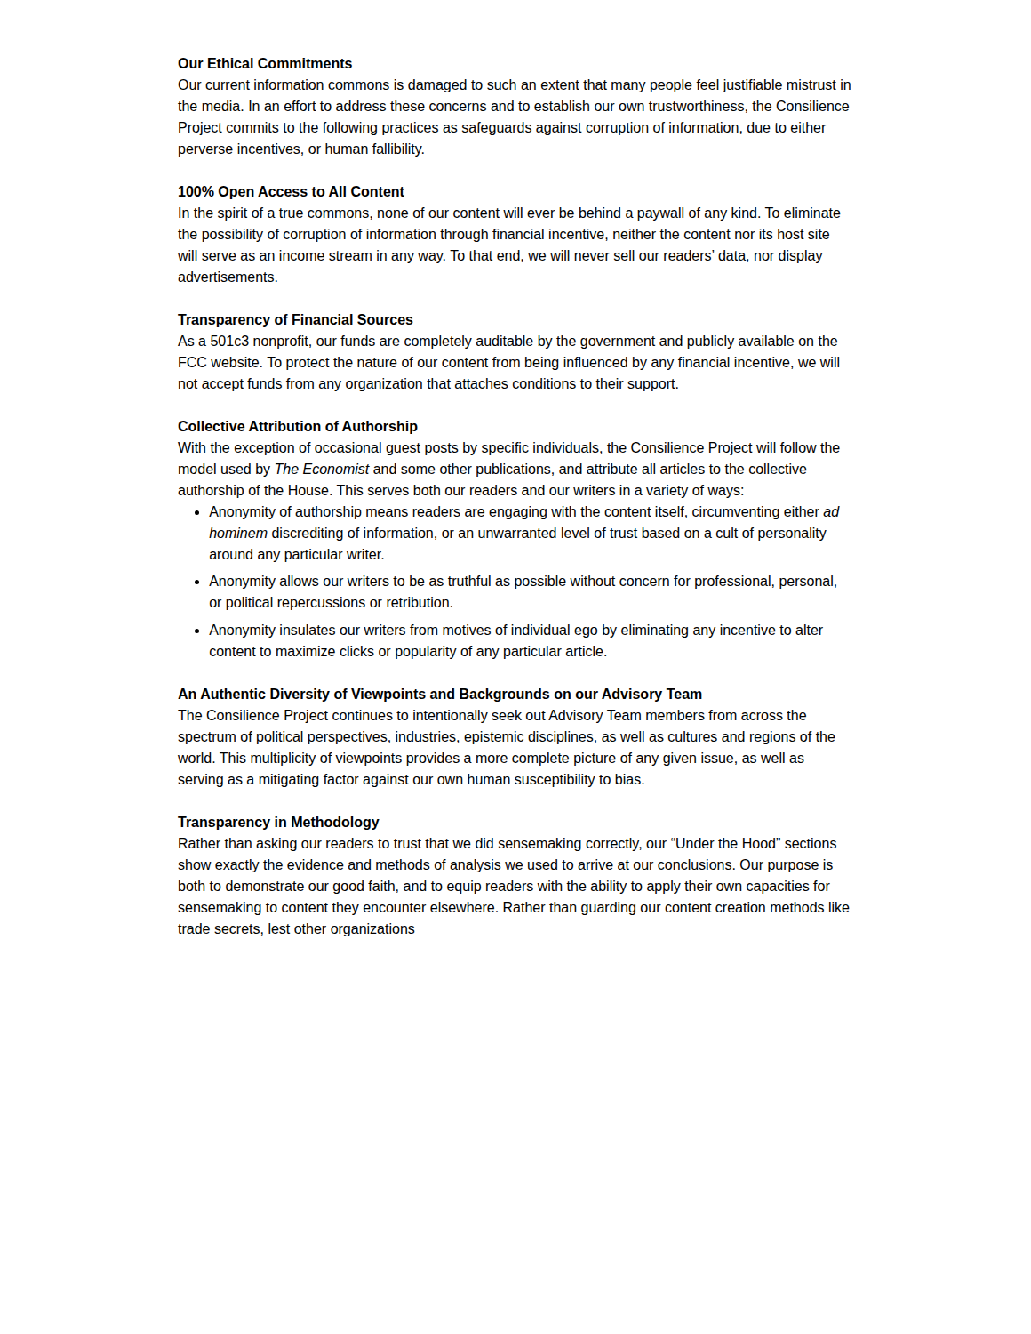Our Ethical Commitments
Our current information commons is damaged to such an extent that many people feel justifiable mistrust in the media. In an effort to address these concerns and to establish our own trustworthiness, the Consilience Project commits to the following practices as safeguards against corruption of information, due to either perverse incentives, or human fallibility.
100% Open Access to All Content
In the spirit of a true commons, none of our content will ever be behind a paywall of any kind. To eliminate the possibility of corruption of information through financial incentive, neither the content nor its host site will serve as an income stream in any way. To that end, we will never sell our readers’ data, nor display advertisements.
Transparency of Financial Sources
As a 501c3 nonprofit, our funds are completely auditable by the government and publicly available on the FCC website. To protect the nature of our content from being influenced by any financial incentive, we will not accept funds from any organization that attaches conditions to their support.
Collective Attribution of Authorship
With the exception of occasional guest posts by specific individuals, the Consilience Project will follow the model used by The Economist and some other publications, and attribute all articles to the collective authorship of the House. This serves both our readers and our writers in a variety of ways:
Anonymity of authorship means readers are engaging with the content itself, circumventing either ad hominem discrediting of information, or an unwarranted level of trust based on a cult of personality around any particular writer.
Anonymity allows our writers to be as truthful as possible without concern for professional, personal, or political repercussions or retribution.
Anonymity insulates our writers from motives of individual ego by eliminating any incentive to alter content to maximize clicks or popularity of any particular article.
An Authentic Diversity of Viewpoints and Backgrounds on our Advisory Team
The Consilience Project continues to intentionally seek out Advisory Team members from across the spectrum of political perspectives, industries, epistemic disciplines, as well as cultures and regions of the world. This multiplicity of viewpoints provides a more complete picture of any given issue, as well as serving as a mitigating factor against our own human susceptibility to bias.
Transparency in Methodology
Rather than asking our readers to trust that we did sensemaking correctly, our “Under the Hood” sections show exactly the evidence and methods of analysis we used to arrive at our conclusions. Our purpose is both to demonstrate our good faith, and to equip readers with the ability to apply their own capacities for sensemaking to content they encounter elsewhere. Rather than guarding our content creation methods like trade secrets, lest other organizations